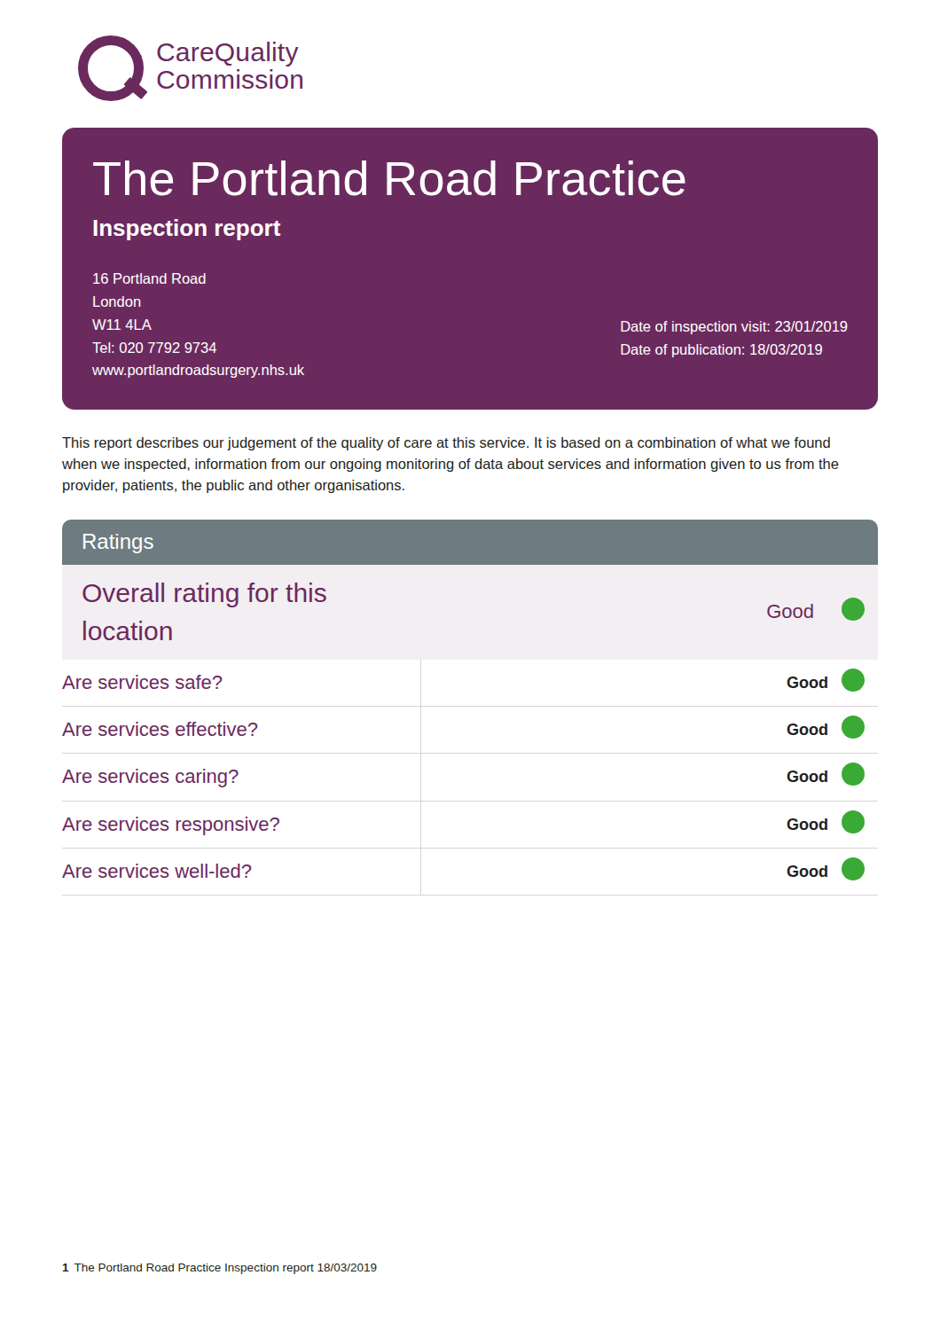CareQuality Commission
The Portland Road Practice
Inspection report
16 Portland Road
London
W11 4LA
Tel: 020 7792 9734
www.portlandroadsurgery.nhs.uk
Date of inspection visit: 23/01/2019
Date of publication: 18/03/2019
This report describes our judgement of the quality of care at this service. It is based on a combination of what we found when we inspected, information from our ongoing monitoring of data about services and information given to us from the provider, patients, the public and other organisations.
Ratings
| Overall rating for this location | | Good | |
| Are services safe? | | Good | |
| Are services effective? | | Good | |
| Are services caring? | | Good | |
| Are services responsive? | | Good | |
| Are services well-led? | | Good | |
1 The Portland Road Practice Inspection report 18/03/2019